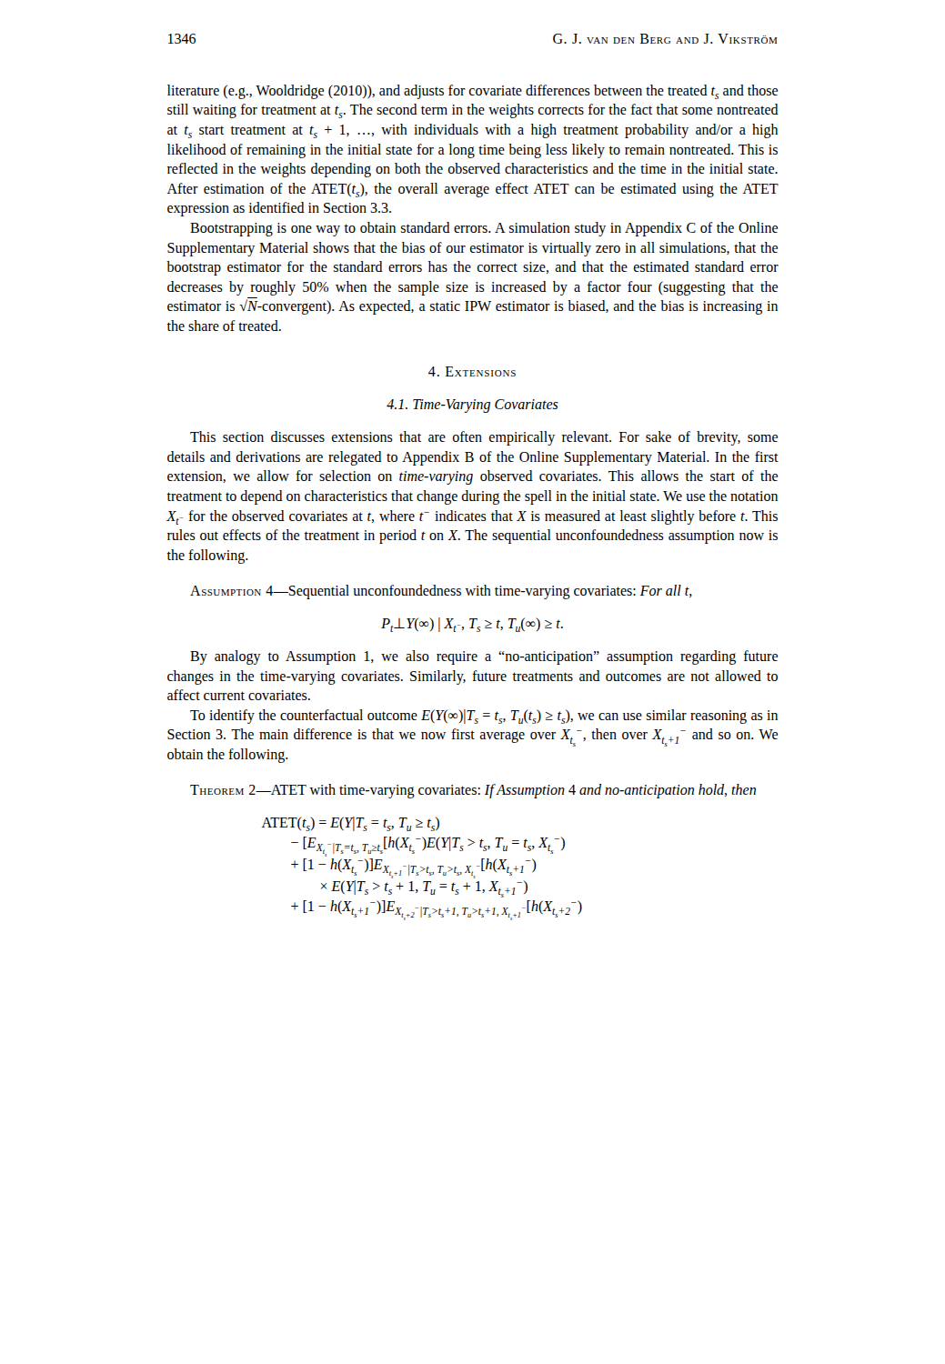1346 G. J. van den Berg and J. Vikström
literature (e.g., Wooldridge (2010)), and adjusts for covariate differences between the treated ts and those still waiting for treatment at ts. The second term in the weights corrects for the fact that some nontreated at ts start treatment at ts + 1, …, with individuals with a high treatment probability and/or a high likelihood of remaining in the initial state for a long time being less likely to remain nontreated. This is reflected in the weights depending on both the observed characteristics and the time in the initial state. After estimation of the ATET(ts), the overall average effect ATET can be estimated using the ATET expression as identified in Section 3.3.
Bootstrapping is one way to obtain standard errors. A simulation study in Appendix C of the Online Supplementary Material shows that the bias of our estimator is virtually zero in all simulations, that the bootstrap estimator for the standard errors has the correct size, and that the estimated standard error decreases by roughly 50% when the sample size is increased by a factor four (suggesting that the estimator is √N-convergent). As expected, a static IPW estimator is biased, and the bias is increasing in the share of treated.
4. Extensions
4.1. Time-Varying Covariates
This section discusses extensions that are often empirically relevant. For sake of brevity, some details and derivations are relegated to Appendix B of the Online Supplementary Material. In the first extension, we allow for selection on time-varying observed covariates. This allows the start of the treatment to depend on characteristics that change during the spell in the initial state. We use the notation Xt− for the observed covariates at t, where t− indicates that X is measured at least slightly before t. This rules out effects of the treatment in period t on X. The sequential unconfoundedness assumption now is the following.
Assumption 4—Sequential unconfoundedness with time-varying covariates: For all t,
Pt⊥Y(∞) | Xt−, Ts ≥ t, Tu(∞) ≥ t.
By analogy to Assumption 1, we also require a “no-anticipation” assumption regarding future changes in the time-varying covariates. Similarly, future treatments and outcomes are not allowed to affect current covariates.
To identify the counterfactual outcome E(Y(∞)|Ts = ts, Tu(ts) ≥ ts), we can use similar reasoning as in Section 3. The main difference is that we now first average over Xts−, then over Xts+1− and so on. We obtain the following.
Theorem 2—ATET with time-varying covariates: If Assumption 4 and no-anticipation hold, then
ATET(ts) = E(Y|Ts = ts, Tu ≥ ts) − [EXts−|Ts=ts, Tu≥ts[h(Xts−)E(Y|Ts > ts, Tu = ts, Xts−) + [1 − h(Xts−)]EXts+1−|Ts>ts, Tu>ts, Xts−[h(Xts+1−) × E(Y|Ts > ts + 1, Tu = ts + 1, Xts+1−) + [1 − h(Xts+1−)]EXts+2−|Ts>ts+1, Tu>ts+1, Xts+1−[h(Xts+2−)